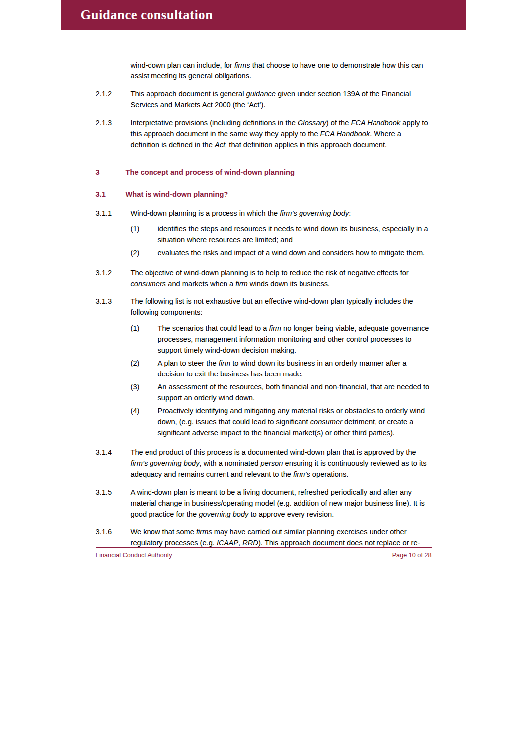Guidance consultation
wind-down plan can include, for firms that choose to have one to demonstrate how this can assist meeting its general obligations.
2.1.2
This approach document is general guidance given under section 139A of the Financial Services and Markets Act 2000 (the ‘Act’).
2.1.3
Interpretative provisions (including definitions in the Glossary) of the FCA Handbook apply to this approach document in the same way they apply to the FCA Handbook. Where a definition is defined in the Act, that definition applies in this approach document.
3
The concept and process of wind-down planning
3.1
What is wind-down planning?
3.1.1
Wind-down planning is a process in which the firm’s governing body:
(1)
identifies the steps and resources it needs to wind down its business, especially in a situation where resources are limited; and
(2)
evaluates the risks and impact of a wind down and considers how to mitigate them.
3.1.2
The objective of wind-down planning is to help to reduce the risk of negative effects for consumers and markets when a firm winds down its business.
3.1.3
The following list is not exhaustive but an effective wind-down plan typically includes the following components:
(1)
The scenarios that could lead to a firm no longer being viable, adequate governance processes, management information monitoring and other control processes to support timely wind-down decision making.
(2)
A plan to steer the firm to wind down its business in an orderly manner after a decision to exit the business has been made.
(3)
An assessment of the resources, both financial and non-financial, that are needed to support an orderly wind down.
(4)
Proactively identifying and mitigating any material risks or obstacles to orderly wind down, (e.g. issues that could lead to significant consumer detriment, or create a significant adverse impact to the financial market(s) or other third parties).
3.1.4
The end product of this process is a documented wind-down plan that is approved by the firm’s governing body, with a nominated person ensuring it is continuously reviewed as to its adequacy and remains current and relevant to the firm’s operations.
3.1.5
A wind-down plan is meant to be a living document, refreshed periodically and after any material change in business/operating model (e.g. addition of new major business line). It is good practice for the governing body to approve every revision.
3.1.6
We know that some firms may have carried out similar planning exercises under other regulatory processes (e.g. ICAAP, RRD). This approach document does not replace or re-
Financial Conduct Authority
Page 10 of 28